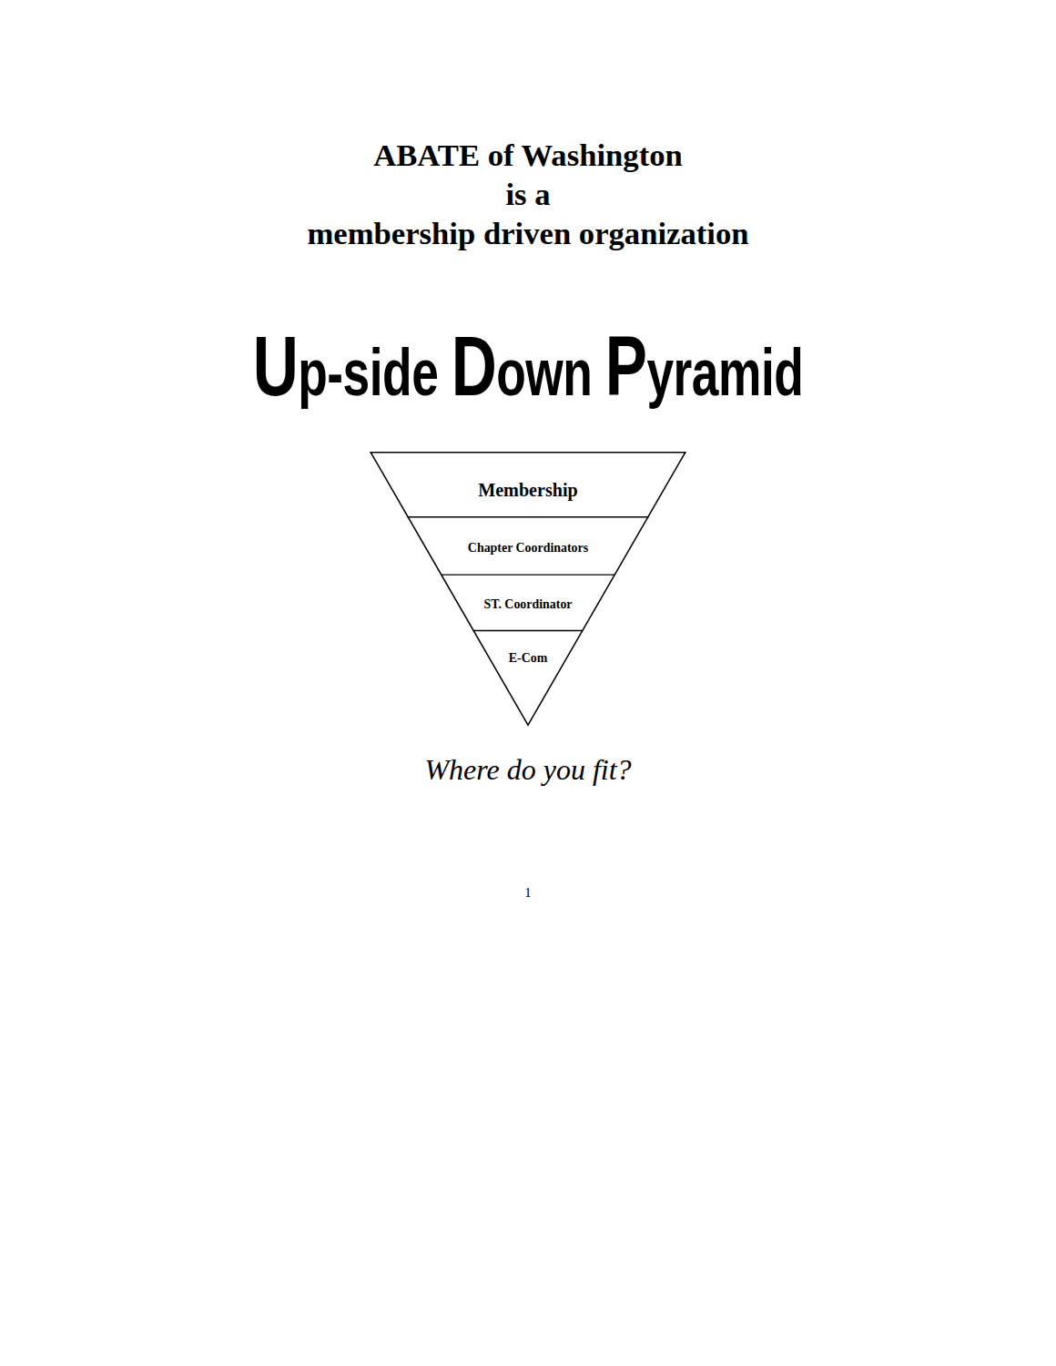ABATE of Washington
is a
membership driven organization
Up-side Down Pyramid
Membership Chapter Coordinators ST. Coordinator E-Com
Where do you fit?
1